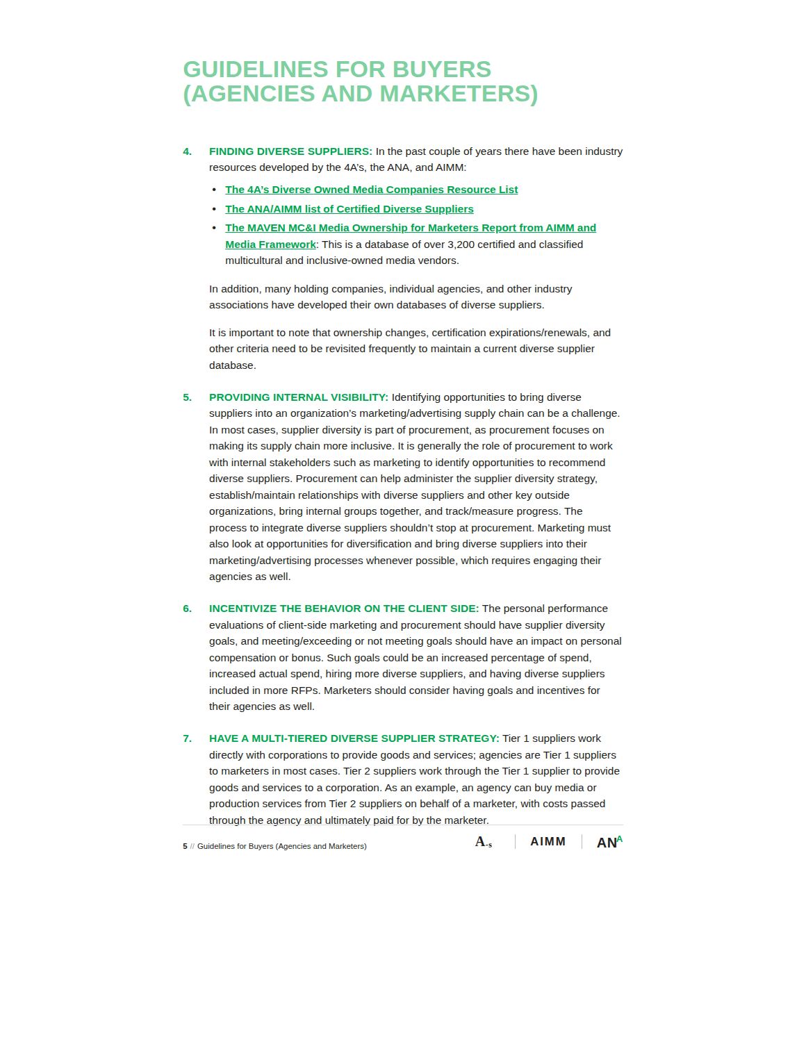Guidelines for Buyers (Agencies and Marketers)
Finding Diverse Suppliers: In the past couple of years there have been industry resources developed by the 4A’s, the ANA, and AIMM:
The 4A’s Diverse Owned Media Companies Resource List
The ANA/AIMM list of Certified Diverse Suppliers
The MAVEN MC&I Media Ownership for Marketers Report from AIMM and Media Framework: This is a database of over 3,200 certified and classified multicultural and inclusive-owned media vendors.
In addition, many holding companies, individual agencies, and other industry associations have developed their own databases of diverse suppliers.
It is important to note that ownership changes, certification expirations/renewals, and other criteria need to be revisited frequently to maintain a current diverse supplier database.
Providing Internal Visibility: Identifying opportunities to bring diverse suppliers into an organization’s marketing/advertising supply chain can be a challenge. In most cases, supplier diversity is part of procurement, as procurement focuses on making its supply chain more inclusive. It is generally the role of procurement to work with internal stakeholders such as marketing to identify opportunities to recommend diverse suppliers. Procurement can help administer the supplier diversity strategy, establish/maintain relationships with diverse suppliers and other key outside organizations, bring internal groups together, and track/measure progress. The process to integrate diverse suppliers shouldn’t stop at procurement. Marketing must also look at opportunities for diversification and bring diverse suppliers into their marketing/advertising processes whenever possible, which requires engaging their agencies as well.
Incentivize the Behavior on the Client Side: The personal performance evaluations of client-side marketing and procurement should have supplier diversity goals, and meeting/exceeding or not meeting goals should have an impact on personal compensation or bonus. Such goals could be an increased percentage of spend, increased actual spend, hiring more diverse suppliers, and having diverse suppliers included in more RFPs. Marketers should consider having goals and incentives for their agencies as well.
Have a Multi-Tiered Diverse Supplier Strategy: Tier 1 suppliers work directly with corporations to provide goods and services; agencies are Tier 1 suppliers to marketers in most cases. Tier 2 suppliers work through the Tier 1 supplier to provide goods and services to a corporation. As an example, an agency can buy media or production services from Tier 2 suppliers on behalf of a marketer, with costs passed through the agency and ultimately paid for by the marketer.
5//Guidelines for Buyers (Agencies and Marketers)
A‑s AIMM ANA